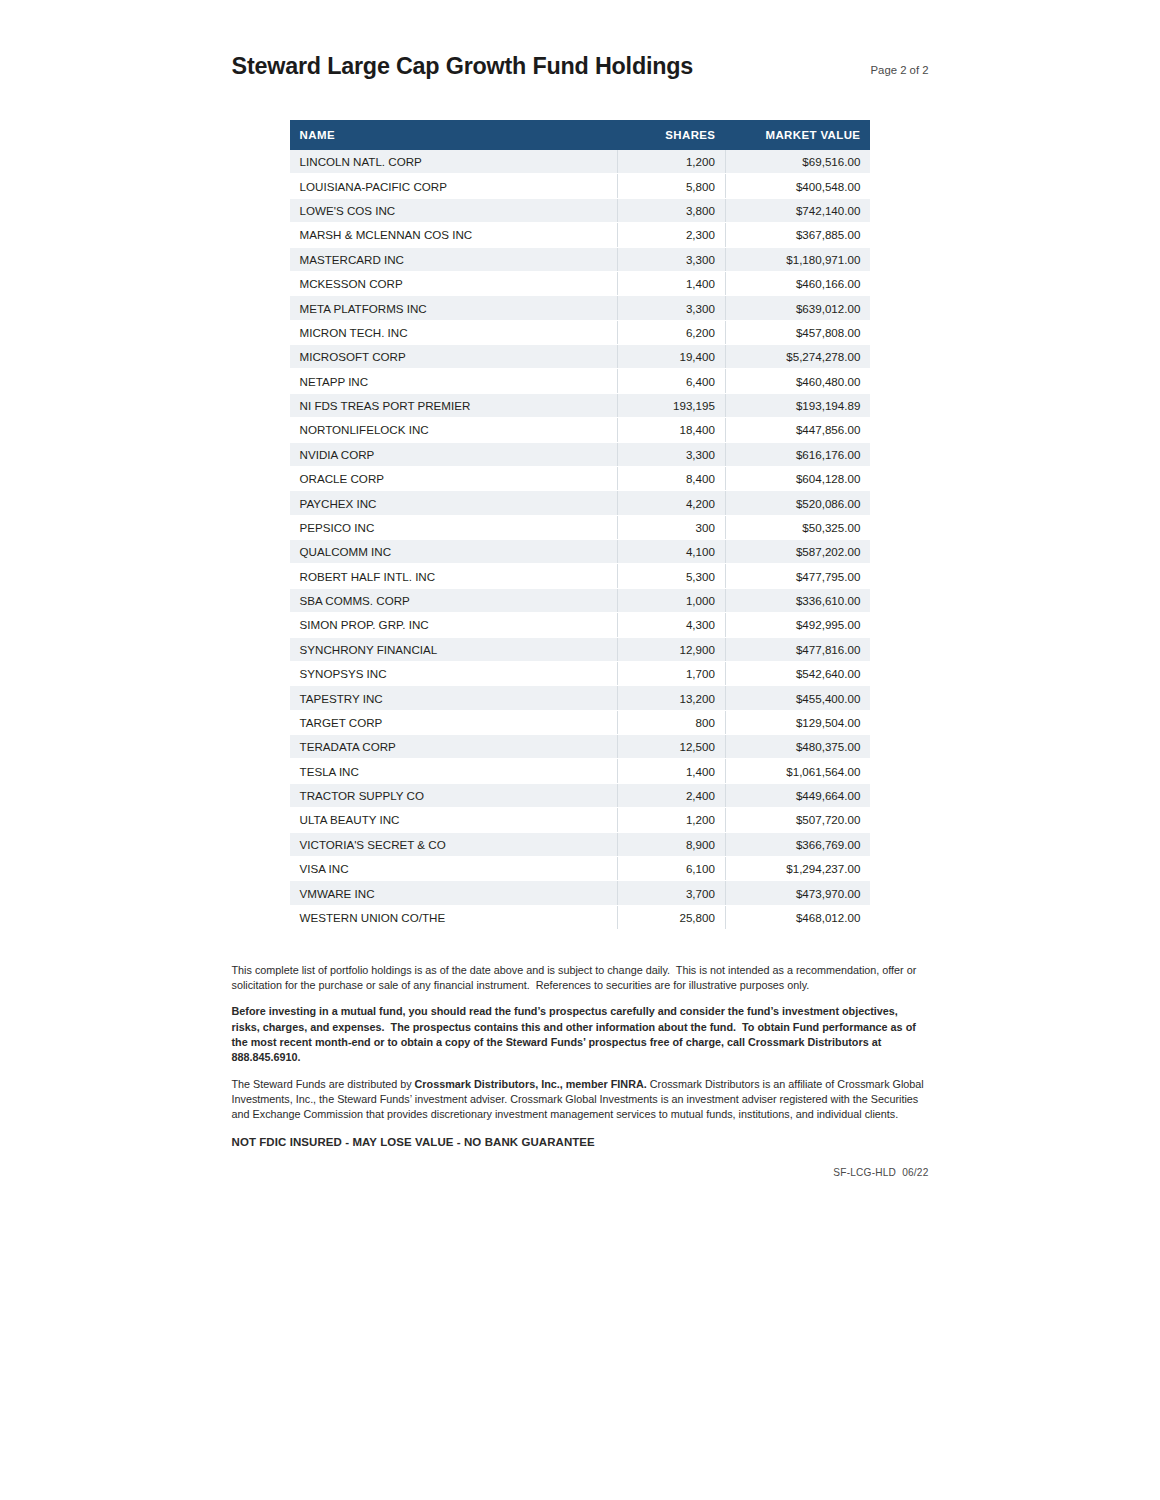Steward Large Cap Growth Fund Holdings
Page 2 of 2
| Name | Shares | Market Value |
| --- | --- | --- |
| LINCOLN NATL. CORP | 1,200 | $69,516.00 |
| LOUISIANA-PACIFIC CORP | 5,800 | $400,548.00 |
| LOWE'S COS INC | 3,800 | $742,140.00 |
| MARSH & MCLENNAN COS INC | 2,300 | $367,885.00 |
| MASTERCARD INC | 3,300 | $1,180,971.00 |
| MCKESSON CORP | 1,400 | $460,166.00 |
| META PLATFORMS INC | 3,300 | $639,012.00 |
| MICRON TECH. INC | 6,200 | $457,808.00 |
| MICROSOFT CORP | 19,400 | $5,274,278.00 |
| NETAPP INC | 6,400 | $460,480.00 |
| NI FDS TREAS PORT PREMIER | 193,195 | $193,194.89 |
| NORTONLIFELOCK INC | 18,400 | $447,856.00 |
| NVIDIA CORP | 3,300 | $616,176.00 |
| ORACLE CORP | 8,400 | $604,128.00 |
| PAYCHEX INC | 4,200 | $520,086.00 |
| PEPSICO INC | 300 | $50,325.00 |
| QUALCOMM INC | 4,100 | $587,202.00 |
| ROBERT HALF INTL. INC | 5,300 | $477,795.00 |
| SBA COMMS. CORP | 1,000 | $336,610.00 |
| SIMON PROP. GRP. INC | 4,300 | $492,995.00 |
| SYNCHRONY FINANCIAL | 12,900 | $477,816.00 |
| SYNOPSYS INC | 1,700 | $542,640.00 |
| TAPESTRY INC | 13,200 | $455,400.00 |
| TARGET CORP | 800 | $129,504.00 |
| TERADATA CORP | 12,500 | $480,375.00 |
| TESLA INC | 1,400 | $1,061,564.00 |
| TRACTOR SUPPLY CO | 2,400 | $449,664.00 |
| ULTA BEAUTY INC | 1,200 | $507,720.00 |
| VICTORIA'S SECRET & CO | 8,900 | $366,769.00 |
| VISA INC | 6,100 | $1,294,237.00 |
| VMWARE INC | 3,700 | $473,970.00 |
| WESTERN UNION CO/THE | 25,800 | $468,012.00 |
This complete list of portfolio holdings is as of the date above and is subject to change daily. This is not intended as a recommendation, offer or solicitation for the purchase or sale of any financial instrument. References to securities are for illustrative purposes only.
Before investing in a mutual fund, you should read the fund’s prospectus carefully and consider the fund’s investment objectives, risks, charges, and expenses. The prospectus contains this and other information about the fund. To obtain Fund performance as of the most recent month-end or to obtain a copy of the Steward Funds’ prospectus free of charge, call Crossmark Distributors at 888.845.6910.
The Steward Funds are distributed by Crossmark Distributors, Inc., member FINRA. Crossmark Distributors is an affiliate of Crossmark Global Investments, Inc., the Steward Funds’ investment adviser. Crossmark Global Investments is an investment adviser registered with the Securities and Exchange Commission that provides discretionary investment management services to mutual funds, institutions, and individual clients.
NOT FDIC INSURED - MAY LOSE VALUE - NO BANK GUARANTEE
SF-LCG-HLD 06/22